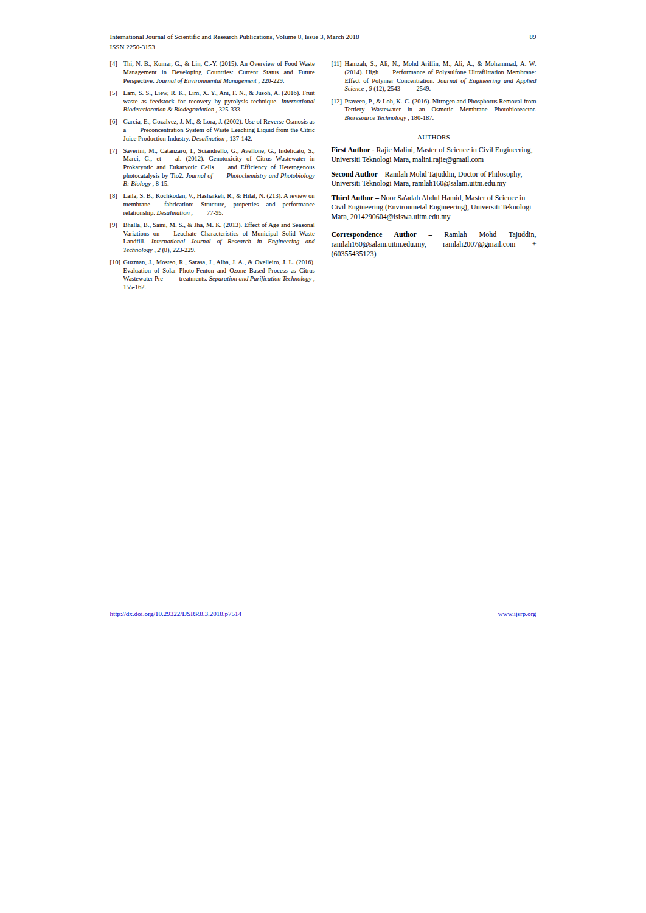International Journal of Scientific and Research Publications, Volume 8, Issue 3, March 2018 89
ISSN 2250-3153
[4] Thi, N. B., Kumar, G., & Lin, C.-Y. (2015). An Overview of Food Waste Management in Developing Countries: Current Status and Future Perspective. Journal of Environmental Management , 220-229.
[5] Lam, S. S., Liew, R. K., Lim, X. Y., Ani, F. N., & Jusoh, A. (2016). Fruit waste as feedstock for recovery by pyrolysis technique. International Biodeterioration & Biodegradation , 325-333.
[6] Garcia, E., Gozalvez, J. M., & Lora, J. (2002). Use of Reverse Osmosis as a Preconcentration System of Waste Leaching Liquid from the Citric Juice Production Industry. Desalination , 137-142.
[7] Saverini, M., Catanzaro, I., Sciandrello, G., Avellone, G., Indelicato, S., Marci, G., et al. (2012). Genotoxicity of Citrus Wastewater in Prokaryotic and Eukaryotic Cells and Efficiency of Heterogenous photocatalysis by Tio2. Journal of Photochemistry and Photobiology B: Biology , 8-15.
[8] Laila, S. B., Kochkodan, V., Hashaikeh, R., & Hilal, N. (213). A review on membrane fabrication: Structure, properties and performance relationship. Desalination , 77-95.
[9] Bhalla, B., Saini, M. S., & Jha, M. K. (2013). Effect of Age and Seasonal Variations on Leachate Characteristics of Municipal Solid Waste Landfill. International Journal of Research in Engineering and Technology , 2 (8), 223-229.
[10] Guzman, J., Mosteo, R., Sarasa, J., Alba, J. A., & Ovelleiro, J. L. (2016). Evaluation of Solar Photo-Fenton and Ozone Based Process as Citrus Wastewater Pre- treatments. Separation and Purification Technology , 155-162.
[11] Hamzah, S., Ali, N., Mohd Ariffin, M., Ali, A., & Mohammad, A. W. (2014). High Performance of Polysulfone Ultrafiltration Membrane: Effect of Polymer Concentration. Journal of Engineering and Applied Science , 9 (12), 2543- 2549.
[12] Praveen, P., & Loh, K.-C. (2016). Nitrogen and Phosphorus Removal from Tertiery Wastewater in an Osmotic Membrane Photobioreactor. Bioresource Technology , 180-187.
AUTHORS
First Author - Rajie Malini, Master of Science in Civil Engineering, Universiti Teknologi Mara, malini.rajie@gmail.com
Second Author – Ramlah Mohd Tajuddin, Doctor of Philosophy, Universiti Teknologi Mara, ramlah160@salam.uitm.edu.my
Third Author – Noor Sa'adah Abdul Hamid, Master of Science in Civil Engineering (Environmetal Engineering), Universiti Teknologi Mara, 2014290604@isiswa.uitm.edu.my
Correspondence Author – Ramlah Mohd Tajuddin, ramlah160@salam.uitm.edu.my, ramlah2007@gmail.com +(60355435123)
http://dx.doi.org/10.29322/IJSRP.8.3.2018.p7514 www.ijsrp.org